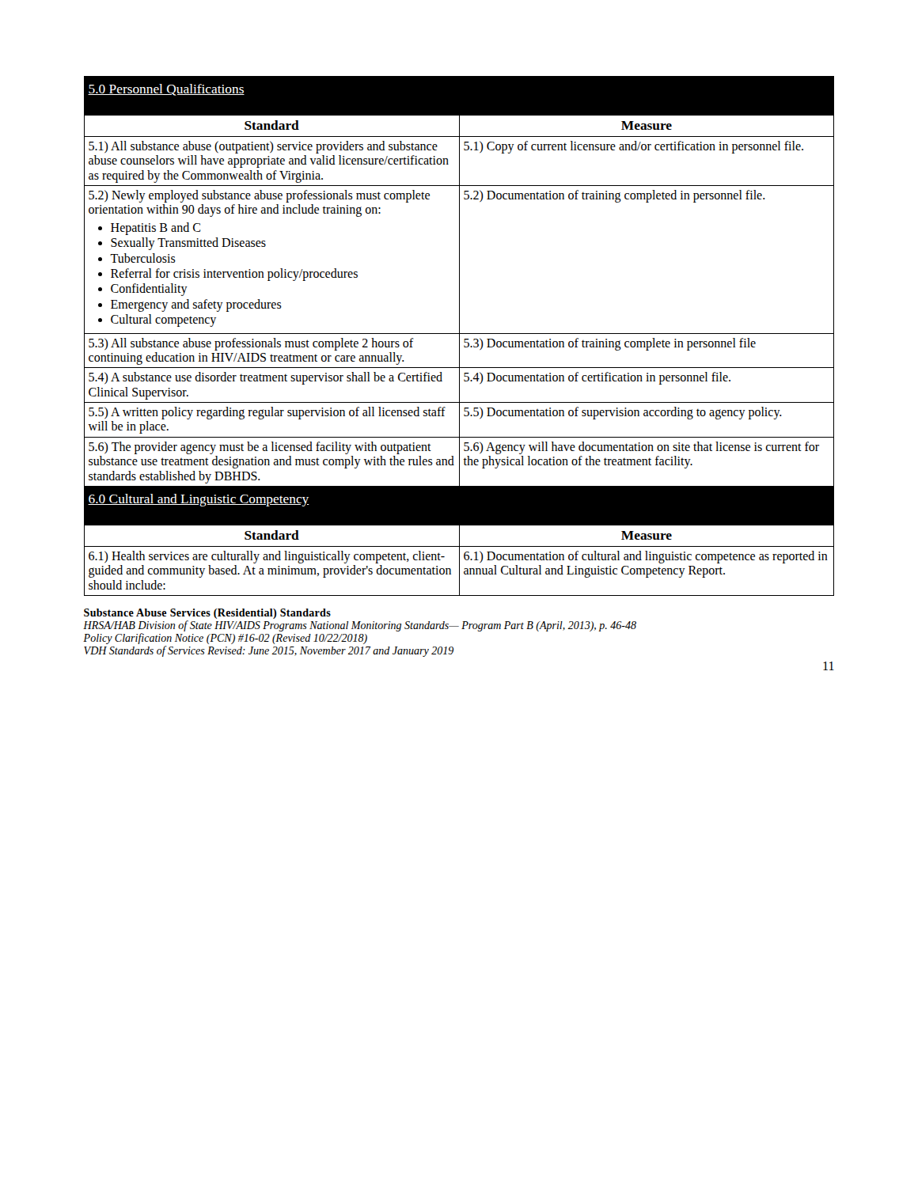| 5.0 Personnel Qualifications |
| Standard | Measure |
| 5.1) All substance abuse (outpatient) service providers and substance abuse counselors will have appropriate and valid licensure/certification as required by the Commonwealth of Virginia. | 5.1) Copy of current licensure and/or certification in personnel file. |
| 5.2) Newly employed substance abuse professionals must complete orientation within 90 days of hire and include training on: Hepatitis B and C Sexually Transmitted Diseases Tuberculosis Referral for crisis intervention policy/procedures Confidentiality Emergency and safety procedures Cultural competency | 5.2) Documentation of training completed in personnel file. |
| 5.3) All substance abuse professionals must complete 2 hours of continuing education in HIV/AIDS treatment or care annually. | 5.3) Documentation of training complete in personnel file |
| 5.4) A substance use disorder treatment supervisor shall be a Certified Clinical Supervisor. | 5.4) Documentation of certification in personnel file. |
| 5.5) A written policy regarding regular supervision of all licensed staff will be in place. | 5.5) Documentation of supervision according to agency policy. |
| 5.6) The provider agency must be a licensed facility with outpatient substance use treatment designation and must comply with the rules and standards established by DBHDS. | 5.6) Agency will have documentation on site that license is current for the physical location of the treatment facility. |
| 6.0 Cultural and Linguistic Competency |
| Standard | Measure |
| 6.1) Health services are culturally and linguistically competent, client-guided and community based. At a minimum, provider's documentation should include: | 6.1) Documentation of cultural and linguistic competence as reported in annual Cultural and Linguistic Competency Report. |
Substance Abuse Services (Residential) Standards
HRSA/HAB Division of State HIV/AIDS Programs National Monitoring Standards— Program Part B (April, 2013), p. 46-48
Policy Clarification Notice (PCN) #16-02 (Revised 10/22/2018)
VDH Standards of Services Revised: June 2015, November 2017 and January 2019
11